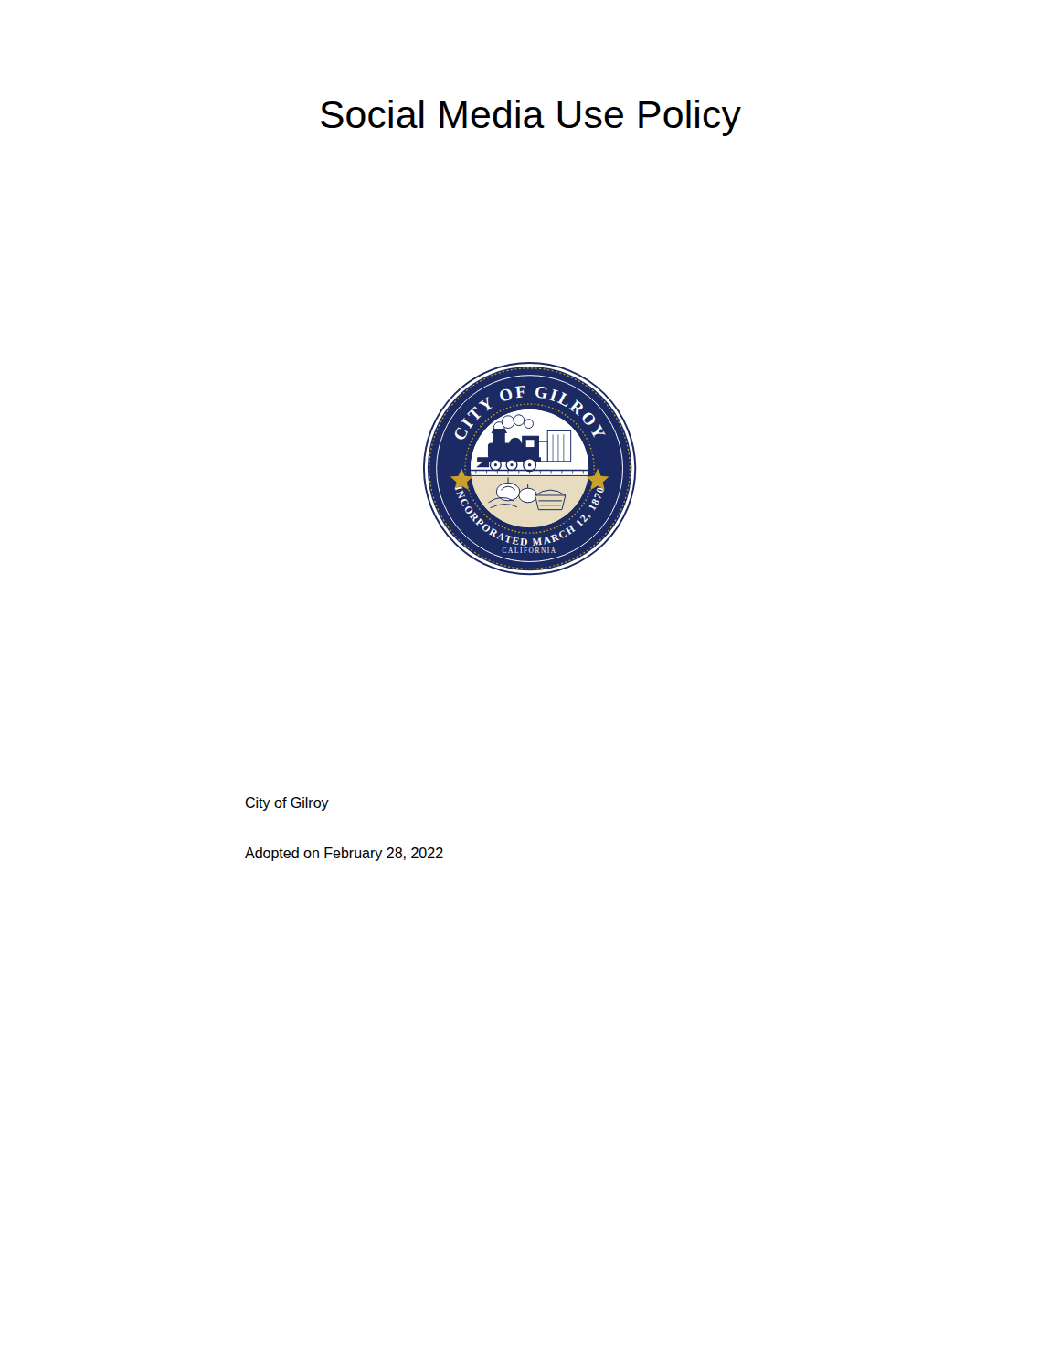Social Media Use Policy
CITY OF GILROY INCORPORATED MARCH 12, 1870 CALIFORNIA
City of Gilroy
Adopted on February 28, 2022